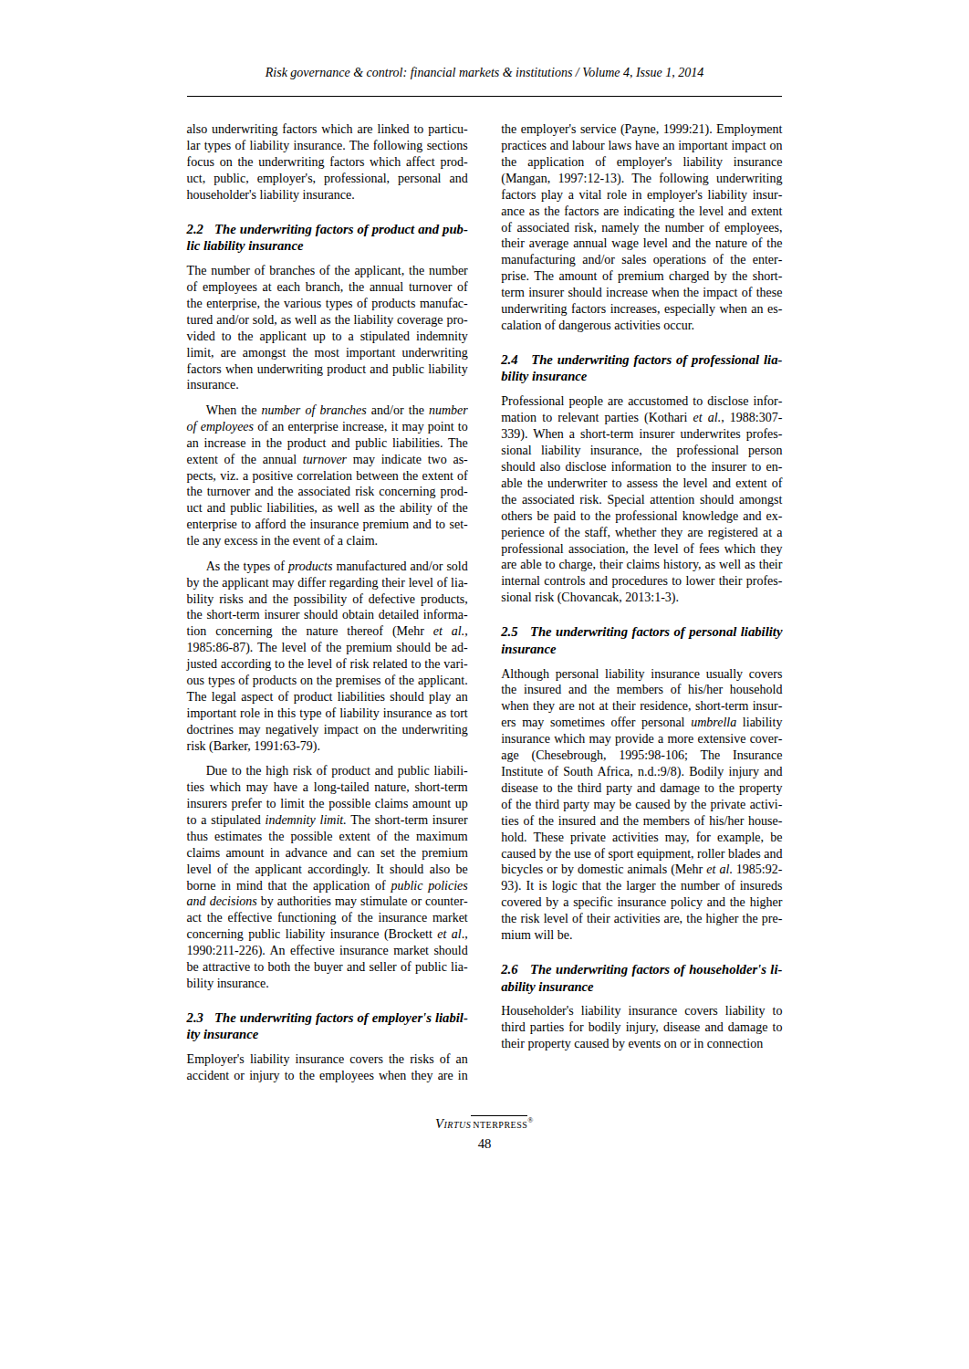Risk governance & control: financial markets & institutions / Volume 4, Issue 1, 2014
also underwriting factors which are linked to particular types of liability insurance. The following sections focus on the underwriting factors which affect product, public, employer's, professional, personal and householder's liability insurance.
2.2 The underwriting factors of product and public liability insurance
The number of branches of the applicant, the number of employees at each branch, the annual turnover of the enterprise, the various types of products manufactured and/or sold, as well as the liability coverage provided to the applicant up to a stipulated indemnity limit, are amongst the most important underwriting factors when underwriting product and public liability insurance.
When the number of branches and/or the number of employees of an enterprise increase, it may point to an increase in the product and public liabilities. The extent of the annual turnover may indicate two aspects, viz. a positive correlation between the extent of the turnover and the associated risk concerning product and public liabilities, as well as the ability of the enterprise to afford the insurance premium and to settle any excess in the event of a claim.
As the types of products manufactured and/or sold by the applicant may differ regarding their level of liability risks and the possibility of defective products, the short-term insurer should obtain detailed information concerning the nature thereof (Mehr et al., 1985:86-87). The level of the premium should be adjusted according to the level of risk related to the various types of products on the premises of the applicant. The legal aspect of product liabilities should play an important role in this type of liability insurance as tort doctrines may negatively impact on the underwriting risk (Barker, 1991:63-79).
Due to the high risk of product and public liabilities which may have a long-tailed nature, short-term insurers prefer to limit the possible claims amount up to a stipulated indemnity limit. The short-term insurer thus estimates the possible extent of the maximum claims amount in advance and can set the premium level of the applicant accordingly. It should also be borne in mind that the application of public policies and decisions by authorities may stimulate or counteract the effective functioning of the insurance market concerning public liability insurance (Brockett et al., 1990:211-226). An effective insurance market should be attractive to both the buyer and seller of public liability insurance.
2.3 The underwriting factors of employer's liability insurance
Employer's liability insurance covers the risks of an accident or injury to the employees when they are in the employer's service (Payne, 1999:21). Employment practices and labour laws have an important impact on the application of employer's liability insurance (Mangan, 1997:12-13). The following underwriting factors play a vital role in employer's liability insurance as the factors are indicating the level and extent of associated risk, namely the number of employees, their average annual wage level and the nature of the manufacturing and/or sales operations of the enterprise. The amount of premium charged by the short-term insurer should increase when the impact of these underwriting factors increases, especially when an escalation of dangerous activities occur.
2.4 The underwriting factors of professional liability insurance
Professional people are accustomed to disclose information to relevant parties (Kothari et al., 1988:307-339). When a short-term insurer underwrites professional liability insurance, the professional person should also disclose information to the insurer to enable the underwriter to assess the level and extent of the associated risk. Special attention should amongst others be paid to the professional knowledge and experience of the staff, whether they are registered at a professional association, the level of fees which they are able to charge, their claims history, as well as their internal controls and procedures to lower their professional risk (Chovancak, 2013:1-3).
2.5 The underwriting factors of personal liability insurance
Although personal liability insurance usually covers the insured and the members of his/her household when they are not at their residence, short-term insurers may sometimes offer personal umbrella liability insurance which may provide a more extensive coverage (Chesebrough, 1995:98-106; The Insurance Institute of South Africa, n.d.:9/8). Bodily injury and disease to the third party and damage to the property of the third party may be caused by the private activities of the insured and the members of his/her household. These private activities may, for example, be caused by the use of sport equipment, roller blades and bicycles or by domestic animals (Mehr et al. 1985:92-93). It is logic that the larger the number of insureds covered by a specific insurance policy and the higher the risk level of their activities are, the higher the premium will be.
2.6 The underwriting factors of householder's liability insurance
Householder's liability insurance covers liability to third parties for bodily injury, disease and damage to their property caused by events on or in connection
Virtus nterpress®
48